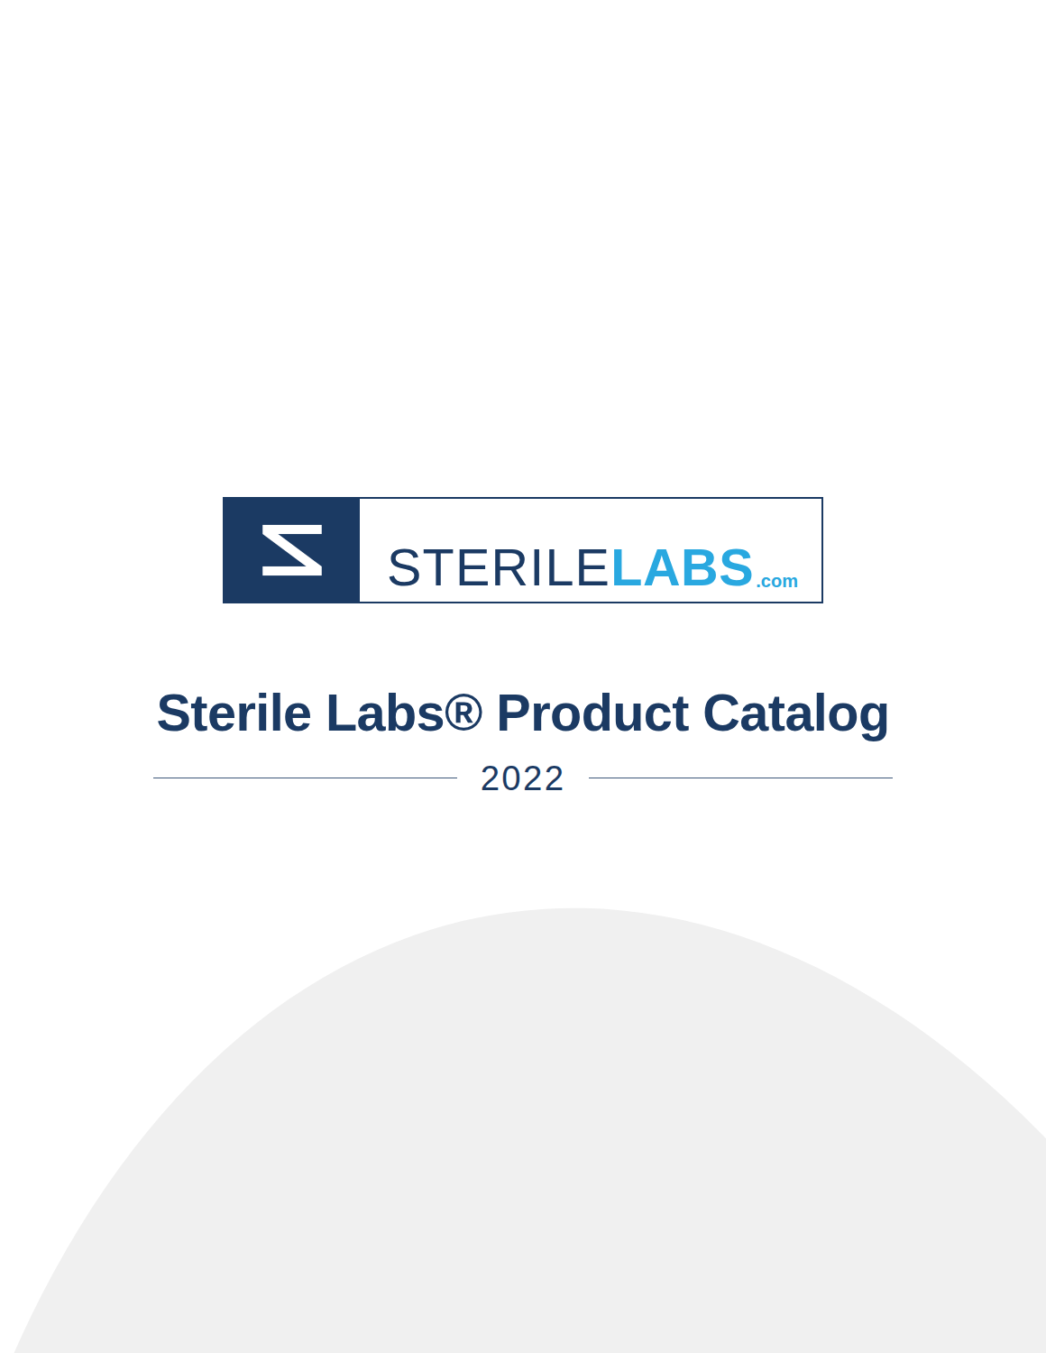STERILE LABS.com
Sterile Labs® Product Catalog
2022